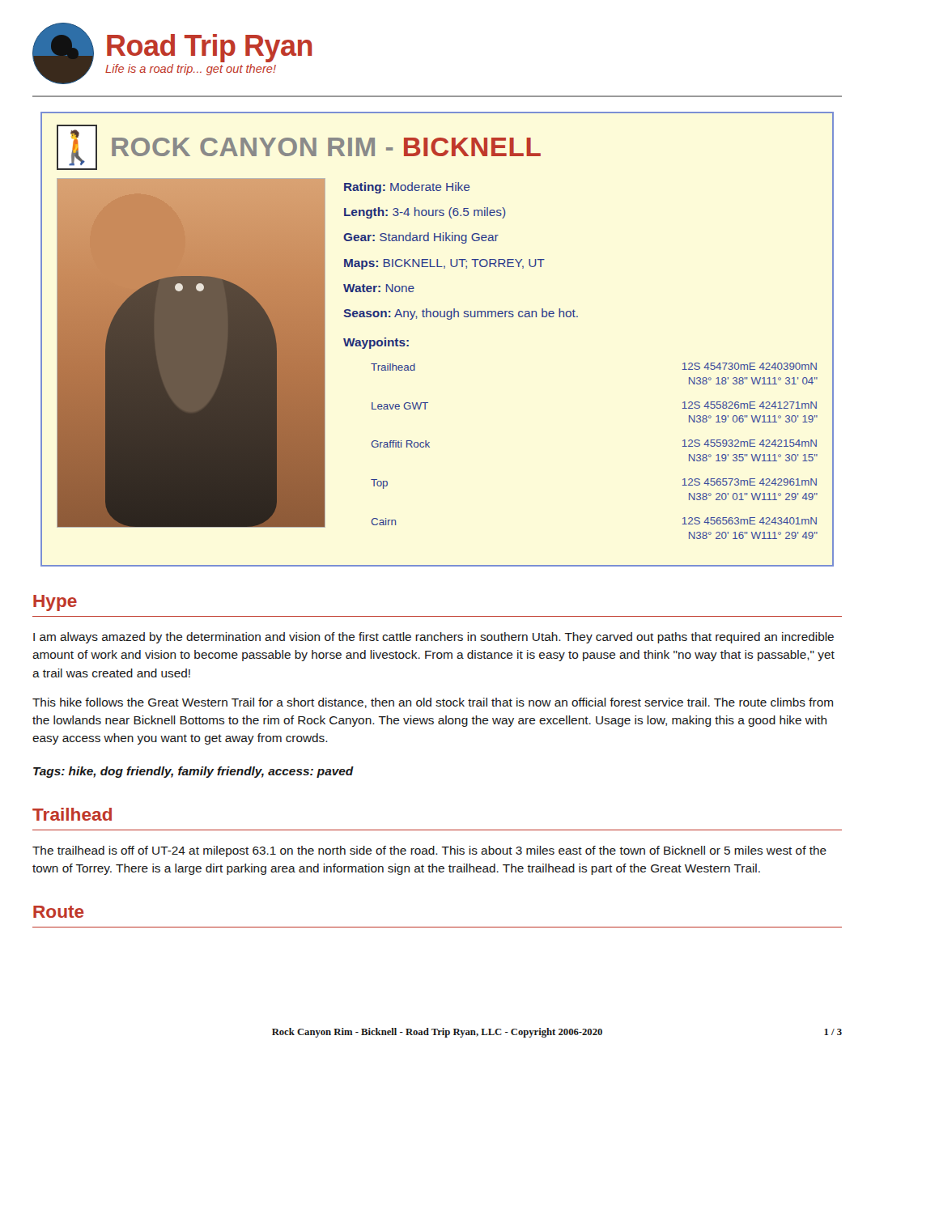Road Trip Ryan
Life is a road trip... get out there!
ROCK CANYON RIM - BICKNELL
Rating: Moderate Hike
Length: 3-4 hours (6.5 miles)
Gear: Standard Hiking Gear
Maps: BICKNELL, UT; TORREY, UT
Water: None
Season: Any, though summers can be hot.
Waypoints:
| Trailhead | 12S 454730mE 4240390mN N38° 18' 38" W111° 31' 04" |
| Leave GWT | 12S 455826mE 4241271mN N38° 19' 06" W111° 30' 19" |
| Graffiti Rock | 12S 455932mE 4242154mN N38° 19' 35" W111° 30' 15" |
| Top | 12S 456573mE 4242961mN N38° 20' 01" W111° 29' 49" |
| Cairn | 12S 456563mE 4243401mN N38° 20' 16" W111° 29' 49" |
Hype
I am always amazed by the determination and vision of the first cattle ranchers in southern Utah. They carved out paths that required an incredible amount of work and vision to become passable by horse and livestock. From a distance it is easy to pause and think "no way that is passable," yet a trail was created and used!
This hike follows the Great Western Trail for a short distance, then an old stock trail that is now an official forest service trail. The route climbs from the lowlands near Bicknell Bottoms to the rim of Rock Canyon. The views along the way are excellent. Usage is low, making this a good hike with easy access when you want to get away from crowds.
Tags: hike, dog friendly, family friendly, access: paved
Trailhead
The trailhead is off of UT-24 at milepost 63.1 on the north side of the road. This is about 3 miles east of the town of Bicknell or 5 miles west of the town of Torrey. There is a large dirt parking area and information sign at the trailhead. The trailhead is part of the Great Western Trail.
Route
Rock Canyon Rim - Bicknell - Road Trip Ryan, LLC - Copyright 2006-2020 1 / 3